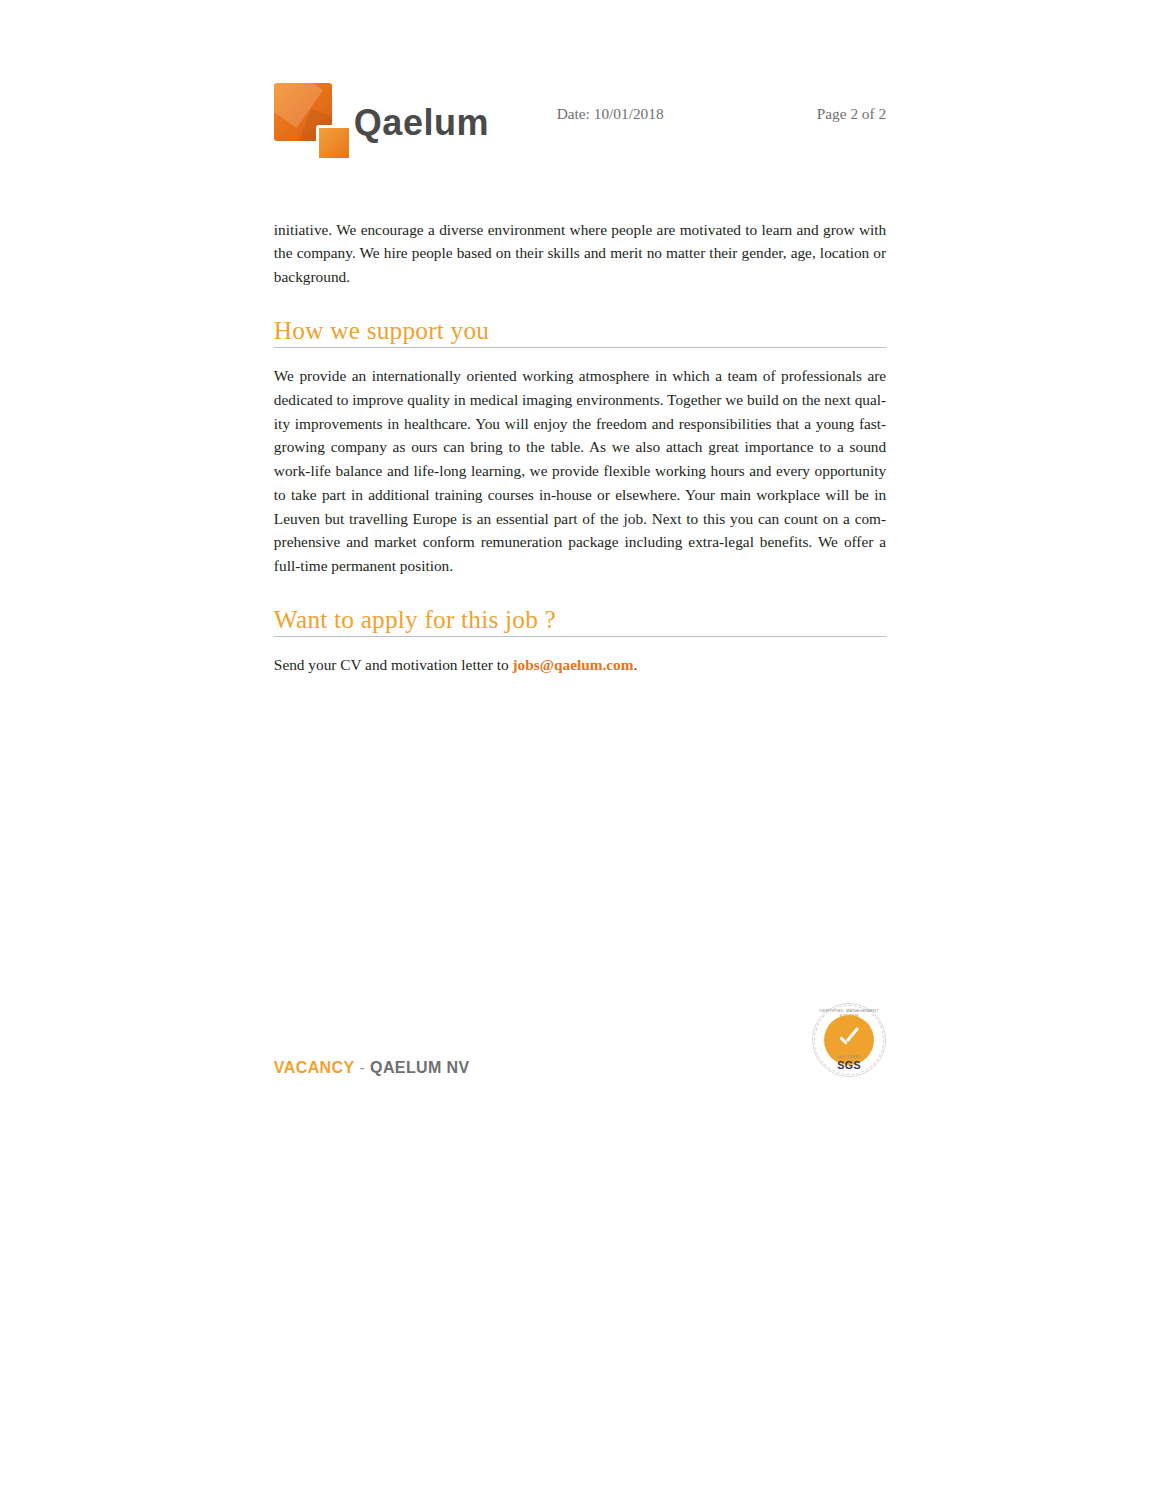Qaelum
Date: 10/01/2018 Page 2 of 2
initiative. We encourage a diverse environment where people are motivated to learn and grow with the company. We hire people based on their skills and merit no matter their gender, age, location or background.
How we support you
We provide an internationally oriented working atmosphere in which a team of professionals are dedicated to improve quality in medical imaging environments. Together we build on the next quality improvements in healthcare. You will enjoy the freedom and responsibilities that a young fast-growing company as ours can bring to the table. As we also attach great importance to a sound work-life balance and life-long learning, we provide flexible working hours and every opportunity to take part in additional training courses in-house or elsewhere. Your main workplace will be in Leuven but travelling Europe is an essential part of the job. Next to this you can count on a comprehensive and market conform remuneration package including extra-legal benefits. We offer a full-time permanent position.
Want to apply for this job ?
Send your CV and motivation letter to jobs@qaelum.com.
VACANCY - QAELUM NV
CERTIFIED MANAGEMENT SYSTEM
ISO 13485
SGS